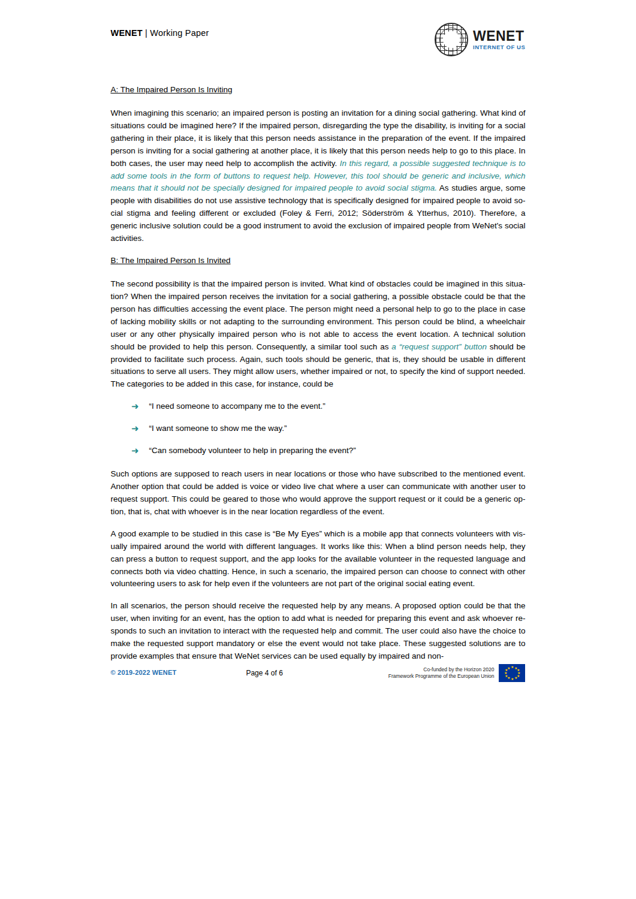WENET | Working Paper
WENET
INTERNET OF US
A: The Impaired Person Is Inviting
When imagining this scenario; an impaired person is posting an invitation for a dining social gathering. What kind of situations could be imagined here? If the impaired person, disregarding the type the disability, is inviting for a social gathering in their place, it is likely that this person needs assistance in the preparation of the event. If the impaired person is inviting for a social gathering at another place, it is likely that this person needs help to go to this place. In both cases, the user may need help to accomplish the activity. In this regard, a possible suggested technique is to add some tools in the form of buttons to request help. However, this tool should be generic and inclusive, which means that it should not be specially designed for impaired people to avoid social stigma. As studies argue, some people with disabilities do not use assistive technology that is specifically designed for impaired people to avoid social stigma and feeling different or excluded (Foley & Ferri, 2012; Söderström & Ytterhus, 2010). Therefore, a generic inclusive solution could be a good instrument to avoid the exclusion of impaired people from WeNet's social activities.
B: The Impaired Person Is Invited
The second possibility is that the impaired person is invited. What kind of obstacles could be imagined in this situation? When the impaired person receives the invitation for a social gathering, a possible obstacle could be that the person has difficulties accessing the event place. The person might need a personal help to go to the place in case of lacking mobility skills or not adapting to the surrounding environment. This person could be blind, a wheelchair user or any other physically impaired person who is not able to access the event location. A technical solution should be provided to help this person. Consequently, a similar tool such as a “request support” button should be provided to facilitate such process. Again, such tools should be generic, that is, they should be usable in different situations to serve all users. They might allow users, whether impaired or not, to specify the kind of support needed. The categories to be added in this case, for instance, could be
“I need someone to accompany me to the event.”
“I want someone to show me the way.”
“Can somebody volunteer to help in preparing the event?”
Such options are supposed to reach users in near locations or those who have subscribed to the mentioned event. Another option that could be added is voice or video live chat where a user can communicate with another user to request support. This could be geared to those who would approve the support request or it could be a generic option, that is, chat with whoever is in the near location regardless of the event.
A good example to be studied in this case is “Be My Eyes” which is a mobile app that connects volunteers with visually impaired around the world with different languages. It works like this: When a blind person needs help, they can press a button to request support, and the app looks for the available volunteer in the requested language and connects both via video chatting. Hence, in such a scenario, the impaired person can choose to connect with other volunteering users to ask for help even if the volunteers are not part of the original social eating event.
In all scenarios, the person should receive the requested help by any means. A proposed option could be that the user, when inviting for an event, has the option to add what is needed for preparing this event and ask whoever responds to such an invitation to interact with the requested help and commit. The user could also have the choice to make the requested support mandatory or else the event would not take place. These suggested solutions are to provide examples that ensure that WeNet services can be used equally by impaired and non-
© 2019-2022 WENET
Page 4 of 6
Co-funded by the Horizon 2020
Framework Programme of the European Union
★ ★ ★ ★ ★ ★ ★ ★ ★ ★ ★ ★